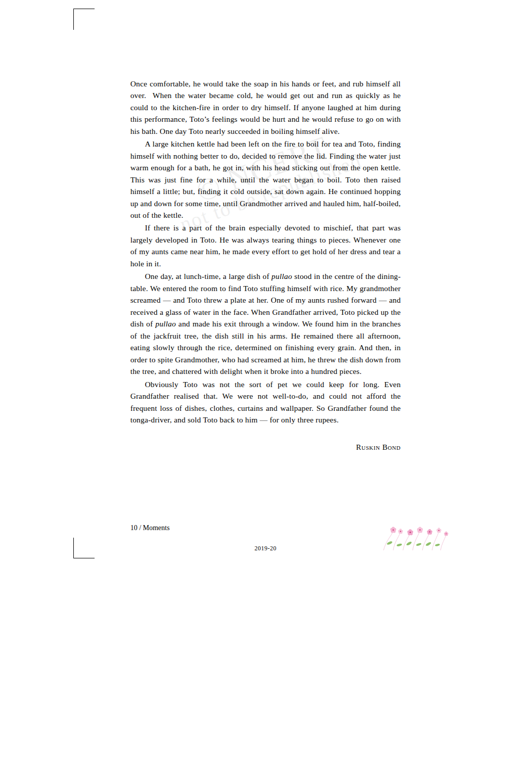© NCERT not to be republished
Once comfortable, he would take the soap in his hands or feet, and rub himself all over. When the water became cold, he would get out and run as quickly as he could to the kitchen-fire in order to dry himself. If anyone laughed at him during this performance, Toto’s feelings would be hurt and he would refuse to go on with his bath. One day Toto nearly succeeded in boiling himself alive.
A large kitchen kettle had been left on the fire to boil for tea and Toto, finding himself with nothing better to do, decided to remove the lid. Finding the water just warm enough for a bath, he got in, with his head sticking out from the open kettle. This was just fine for a while, until the water began to boil. Toto then raised himself a little; but, finding it cold outside, sat down again. He continued hopping up and down for some time, until Grandmother arrived and hauled him, half-boiled, out of the kettle.
If there is a part of the brain especially devoted to mischief, that part was largely developed in Toto. He was always tearing things to pieces. Whenever one of my aunts came near him, he made every effort to get hold of her dress and tear a hole in it.
One day, at lunch-time, a large dish of pullao stood in the centre of the dining-table. We entered the room to find Toto stuffing himself with rice. My grandmother screamed — and Toto threw a plate at her. One of my aunts rushed forward — and received a glass of water in the face. When Grandfather arrived, Toto picked up the dish of pullao and made his exit through a window. We found him in the branches of the jackfruit tree, the dish still in his arms. He remained there all afternoon, eating slowly through the rice, determined on finishing every grain. And then, in order to spite Grandmother, who had screamed at him, he threw the dish down from the tree, and chattered with delight when it broke into a hundred pieces.
Obviously Toto was not the sort of pet we could keep for long. Even Grandfather realised that. We were not well-to-do, and could not afford the frequent loss of dishes, clothes, curtains and wallpaper. So Grandfather found the tonga-driver, and sold Toto back to him — for only three rupees.
Ruskin Bond
10 / Moments
2019-20